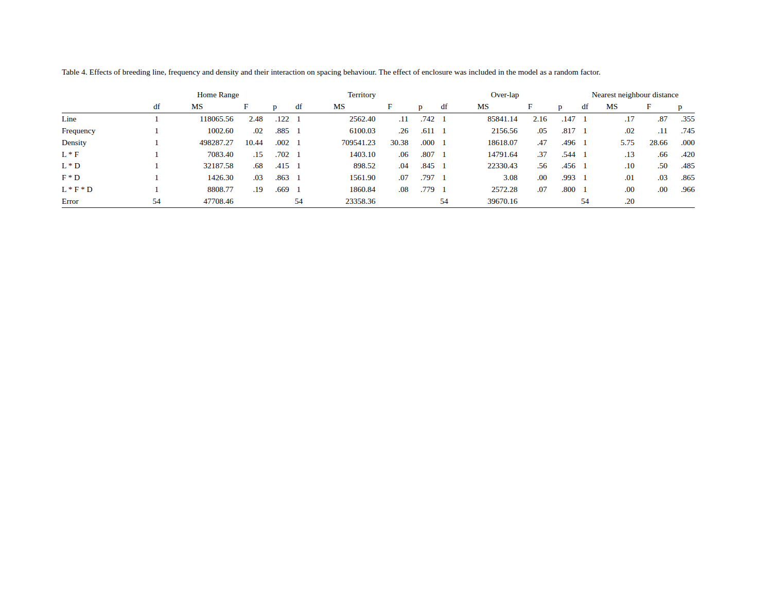Table 4. Effects of breeding line, frequency and density and their interaction on spacing behaviour. The effect of enclosure was included in the model as a random factor.
| | Home Range | Territory | Over-lap | Nearest neighbour distance |
| --- | --- | --- | --- | --- |
| | df | MS | F | p | df | MS | F | p | df | MS | F | p | df | MS | F | p |
| Line | 1 | 118065.56 | 2.48 | .122 | 1 | 2562.40 | .11 | .742 | 1 | 85841.14 | 2.16 | .147 | 1 | .17 | .87 | .355 |
| Frequency | 1 | 1002.60 | .02 | .885 | 1 | 6100.03 | .26 | .611 | 1 | 2156.56 | .05 | .817 | 1 | .02 | .11 | .745 |
| Density | 1 | 498287.27 | 10.44 | .002 | 1 | 709541.23 | 30.38 | .000 | 1 | 18618.07 | .47 | .496 | 1 | 5.75 | 28.66 | .000 |
| L * F | 1 | 7083.40 | .15 | .702 | 1 | 1403.10 | .06 | .807 | 1 | 14791.64 | .37 | .544 | 1 | .13 | .66 | .420 |
| L * D | 1 | 32187.58 | .68 | .415 | 1 | 898.52 | .04 | .845 | 1 | 22330.43 | .56 | .456 | 1 | .10 | .50 | .485 |
| F * D | 1 | 1426.30 | .03 | .863 | 1 | 1561.90 | .07 | .797 | 1 | 3.08 | .00 | .993 | 1 | .01 | .03 | .865 |
| L * F * D | 1 | 8808.77 | .19 | .669 | 1 | 1860.84 | .08 | .779 | 1 | 2572.28 | .07 | .800 | 1 | .00 | .00 | .966 |
| Error | 54 | 47708.46 | | | 54 | 23358.36 | | | 54 | 39670.16 | | | 54 | .20 | | |